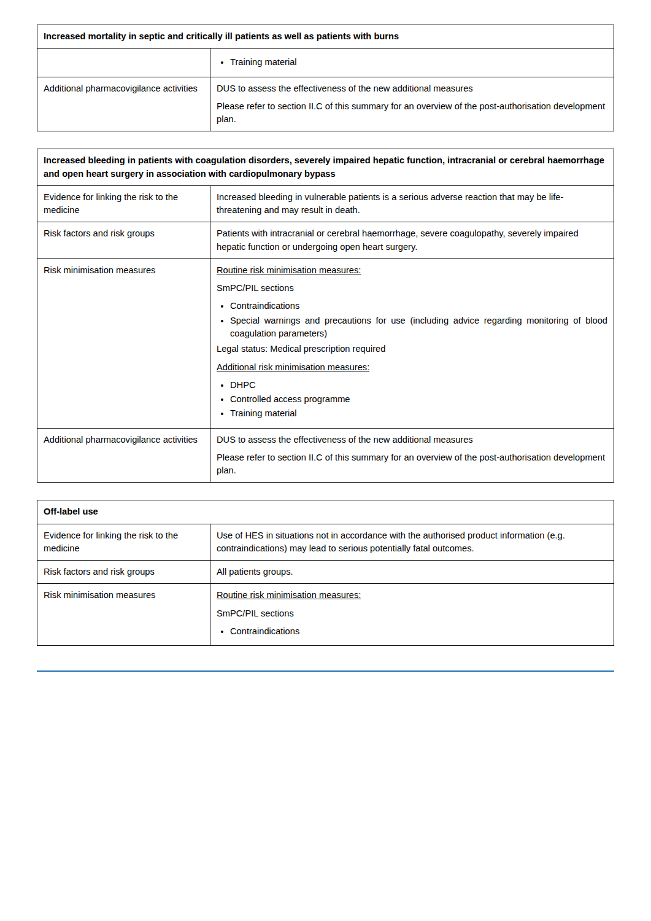| Increased mortality in septic and critically ill patients as well as patients with burns |
| | Training material |
| Additional pharmacovigilance activities | DUS to assess the effectiveness of the new additional measures Please refer to section II.C of this summary for an overview of the post-authorisation development plan. |
| Increased bleeding in patients with coagulation disorders, severely impaired hepatic function, intracranial or cerebral haemorrhage and open heart surgery in association with cardiopulmonary bypass |
| Evidence for linking the risk to the medicine | Increased bleeding in vulnerable patients is a serious adverse reaction that may be life-threatening and may result in death. |
| Risk factors and risk groups | Patients with intracranial or cerebral haemorrhage, severe coagulopathy, severely impaired hepatic function or undergoing open heart surgery. |
| Risk minimisation measures | Routine risk minimisation measures: SmPC/PIL sections Contraindications Special warnings and precautions for use (including advice regarding monitoring of blood coagulation parameters) Legal status: Medical prescription required Additional risk minimisation measures: DHPC Controlled access programme Training material |
| Additional pharmacovigilance activities | DUS to assess the effectiveness of the new additional measures Please refer to section II.C of this summary for an overview of the post-authorisation development plan. |
| Off-label use |
| Evidence for linking the risk to the medicine | Use of HES in situations not in accordance with the authorised product information (e.g. contraindications) may lead to serious potentially fatal outcomes. |
| Risk factors and risk groups | All patients groups. |
| Risk minimisation measures | Routine risk minimisation measures: SmPC/PIL sections Contraindications |